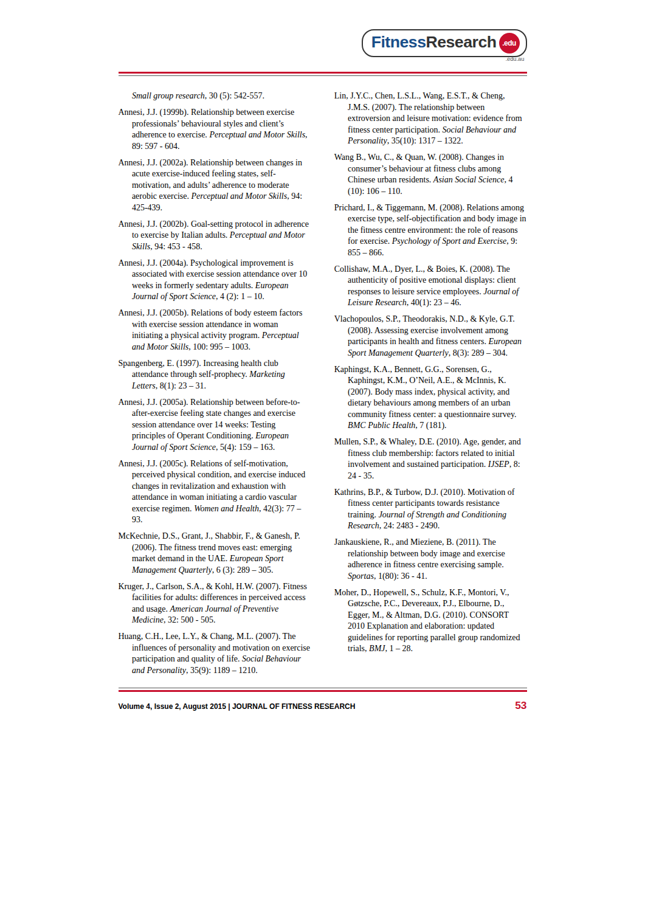Fitness Research.edu .edu.au
Small group research, 30 (5): 542-557.
Annesi, J.J. (1999b). Relationship between exercise professionals’ behavioural styles and client’s adherence to exercise. Perceptual and Motor Skills, 89: 597 - 604.
Annesi, J.J. (2002a). Relationship between changes in acute exercise-induced feeling states, self-motivation, and adults’ adherence to moderate aerobic exercise. Perceptual and Motor Skills, 94: 425-439.
Annesi, J.J. (2002b). Goal-setting protocol in adherence to exercise by Italian adults. Perceptual and Motor Skills, 94: 453 - 458.
Annesi, J.J. (2004a). Psychological improvement is associated with exercise session attendance over 10 weeks in formerly sedentary adults. European Journal of Sport Science, 4 (2): 1 – 10.
Annesi, J.J. (2005b). Relations of body esteem factors with exercise session attendance in woman initiating a physical activity program. Perceptual and Motor Skills, 100: 995 – 1003.
Spangenberg, E. (1997). Increasing health club attendance through self-prophecy. Marketing Letters, 8(1): 23 – 31.
Annesi, J.J. (2005a). Relationship between before-to-after-exercise feeling state changes and exercise session attendance over 14 weeks: Testing principles of Operant Conditioning. European Journal of Sport Science, 5(4): 159 – 163.
Annesi, J.J. (2005c). Relations of self-motivation, perceived physical condition, and exercise induced changes in revitalization and exhaustion with attendance in woman initiating a cardio vascular exercise regimen. Women and Health, 42(3): 77 – 93.
McKechnie, D.S., Grant, J., Shabbir, F., & Ganesh, P. (2006). The fitness trend moves east: emerging market demand in the UAE. European Sport Management Quarterly, 6 (3): 289 – 305.
Kruger, J., Carlson, S.A., & Kohl, H.W. (2007). Fitness facilities for adults: differences in perceived access and usage. American Journal of Preventive Medicine, 32: 500 - 505.
Huang, C.H., Lee, L.Y., & Chang, M.L. (2007). The influences of personality and motivation on exercise participation and quality of life. Social Behaviour and Personality, 35(9): 1189 – 1210.
Lin, J.Y.C., Chen, L.S.L., Wang, E.S.T., & Cheng, J.M.S. (2007). The relationship between extroversion and leisure motivation: evidence from fitness center participation. Social Behaviour and Personality, 35(10): 1317 – 1322.
Wang B., Wu, C., & Quan, W. (2008). Changes in consumer’s behaviour at fitness clubs among Chinese urban residents. Asian Social Science, 4 (10): 106 – 110.
Prichard, I., & Tiggemann, M. (2008). Relations among exercise type, self-objectification and body image in the fitness centre environment: the role of reasons for exercise. Psychology of Sport and Exercise, 9: 855 – 866.
Collishaw, M.A., Dyer, L., & Boies, K. (2008). The authenticity of positive emotional displays: client responses to leisure service employees. Journal of Leisure Research, 40(1): 23 – 46.
Vlachopoulos, S.P., Theodorakis, N.D., & Kyle, G.T. (2008). Assessing exercise involvement among participants in health and fitness centers. European Sport Management Quarterly, 8(3): 289 – 304.
Kaphingst, K.A., Bennett, G.G., Sorensen, G., Kaphingst, K.M., O’Neil, A.E., & McInnis, K. (2007). Body mass index, physical activity, and dietary behaviours among members of an urban community fitness center: a questionnaire survey. BMC Public Health, 7 (181).
Mullen, S.P., & Whaley, D.E. (2010). Age, gender, and fitness club membership: factors related to initial involvement and sustained participation. IJSEP, 8: 24 - 35.
Kathrins, B.P., & Turbow, D.J. (2010). Motivation of fitness center participants towards resistance training. Journal of Strength and Conditioning Research, 24: 2483 - 2490.
Jankauskiene, R., and Mieziene, B. (2011). The relationship between body image and exercise adherence in fitness centre exercising sample. Sportas, 1(80): 36 - 41.
Moher, D., Hopewell, S., Schulz, K.F., Montori, V., Gøtzsche, P.C., Devereaux, P.J., Elbourne, D., Egger, M., & Altman, D.G. (2010). CONSORT 2010 Explanation and elaboration: updated guidelines for reporting parallel group randomized trials, BMJ, 1 – 28.
Volume 4, Issue 2, August 2015 | JOURNAL OF FITNESS RESEARCH 53